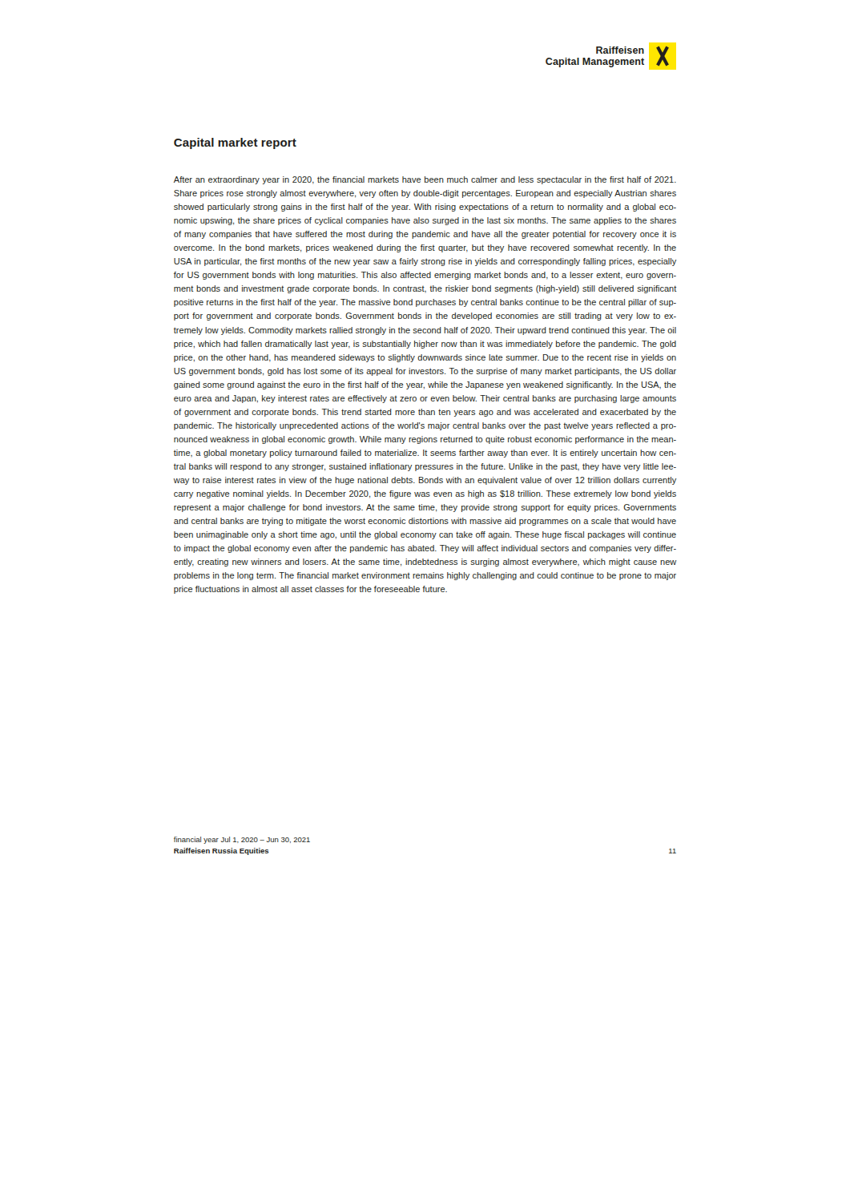RaiffeisenCapital Management
Capital market report
After an extraordinary year in 2020, the financial markets have been much calmer and less spectacular in the first half of 2021. Share prices rose strongly almost everywhere, very often by double-digit percentages. European and especially Austrian shares showed particularly strong gains in the first half of the year. With rising expectations of a return to normality and a global economic upswing, the share prices of cyclical companies have also surged in the last six months. The same applies to the shares of many companies that have suffered the most during the pandemic and have all the greater potential for recovery once it is overcome. In the bond markets, prices weakened during the first quarter, but they have recovered somewhat recently. In the USA in particular, the first months of the new year saw a fairly strong rise in yields and correspondingly falling prices, especially for US government bonds with long maturities. This also affected emerging market bonds and, to a lesser extent, euro government bonds and investment grade corporate bonds. In contrast, the riskier bond segments (high-yield) still delivered significant positive returns in the first half of the year. The massive bond purchases by central banks continue to be the central pillar of support for government and corporate bonds. Government bonds in the developed economies are still trading at very low to extremely low yields. Commodity markets rallied strongly in the second half of 2020. Their upward trend continued this year. The oil price, which had fallen dramatically last year, is substantially higher now than it was immediately before the pandemic. The gold price, on the other hand, has meandered sideways to slightly downwards since late summer. Due to the recent rise in yields on US government bonds, gold has lost some of its appeal for investors. To the surprise of many market participants, the US dollar gained some ground against the euro in the first half of the year, while the Japanese yen weakened significantly. In the USA, the euro area and Japan, key interest rates are effectively at zero or even below. Their central banks are purchasing large amounts of government and corporate bonds. This trend started more than ten years ago and was accelerated and exacerbated by the pandemic. The historically unprecedented actions of the world's major central banks over the past twelve years reflected a pronounced weakness in global economic growth. While many regions returned to quite robust economic performance in the meantime, a global monetary policy turnaround failed to materialize. It seems farther away than ever. It is entirely uncertain how central banks will respond to any stronger, sustained inflationary pressures in the future. Unlike in the past, they have very little leeway to raise interest rates in view of the huge national debts. Bonds with an equivalent value of over 12 trillion dollars currently carry negative nominal yields. In December 2020, the figure was even as high as $18 trillion. These extremely low bond yields represent a major challenge for bond investors. At the same time, they provide strong support for equity prices. Governments and central banks are trying to mitigate the worst economic distortions with massive aid programmes on a scale that would have been unimaginable only a short time ago, until the global economy can take off again. These huge fiscal packages will continue to impact the global economy even after the pandemic has abated. They will affect individual sectors and companies very differently, creating new winners and losers. At the same time, indebtedness is surging almost everywhere, which might cause new problems in the long term. The financial market environment remains highly challenging and could continue to be prone to major price fluctuations in almost all asset classes for the foreseeable future.
financial year Jul 1, 2020 – Jun 30, 2021
Raiffeisen Russia Equities
11